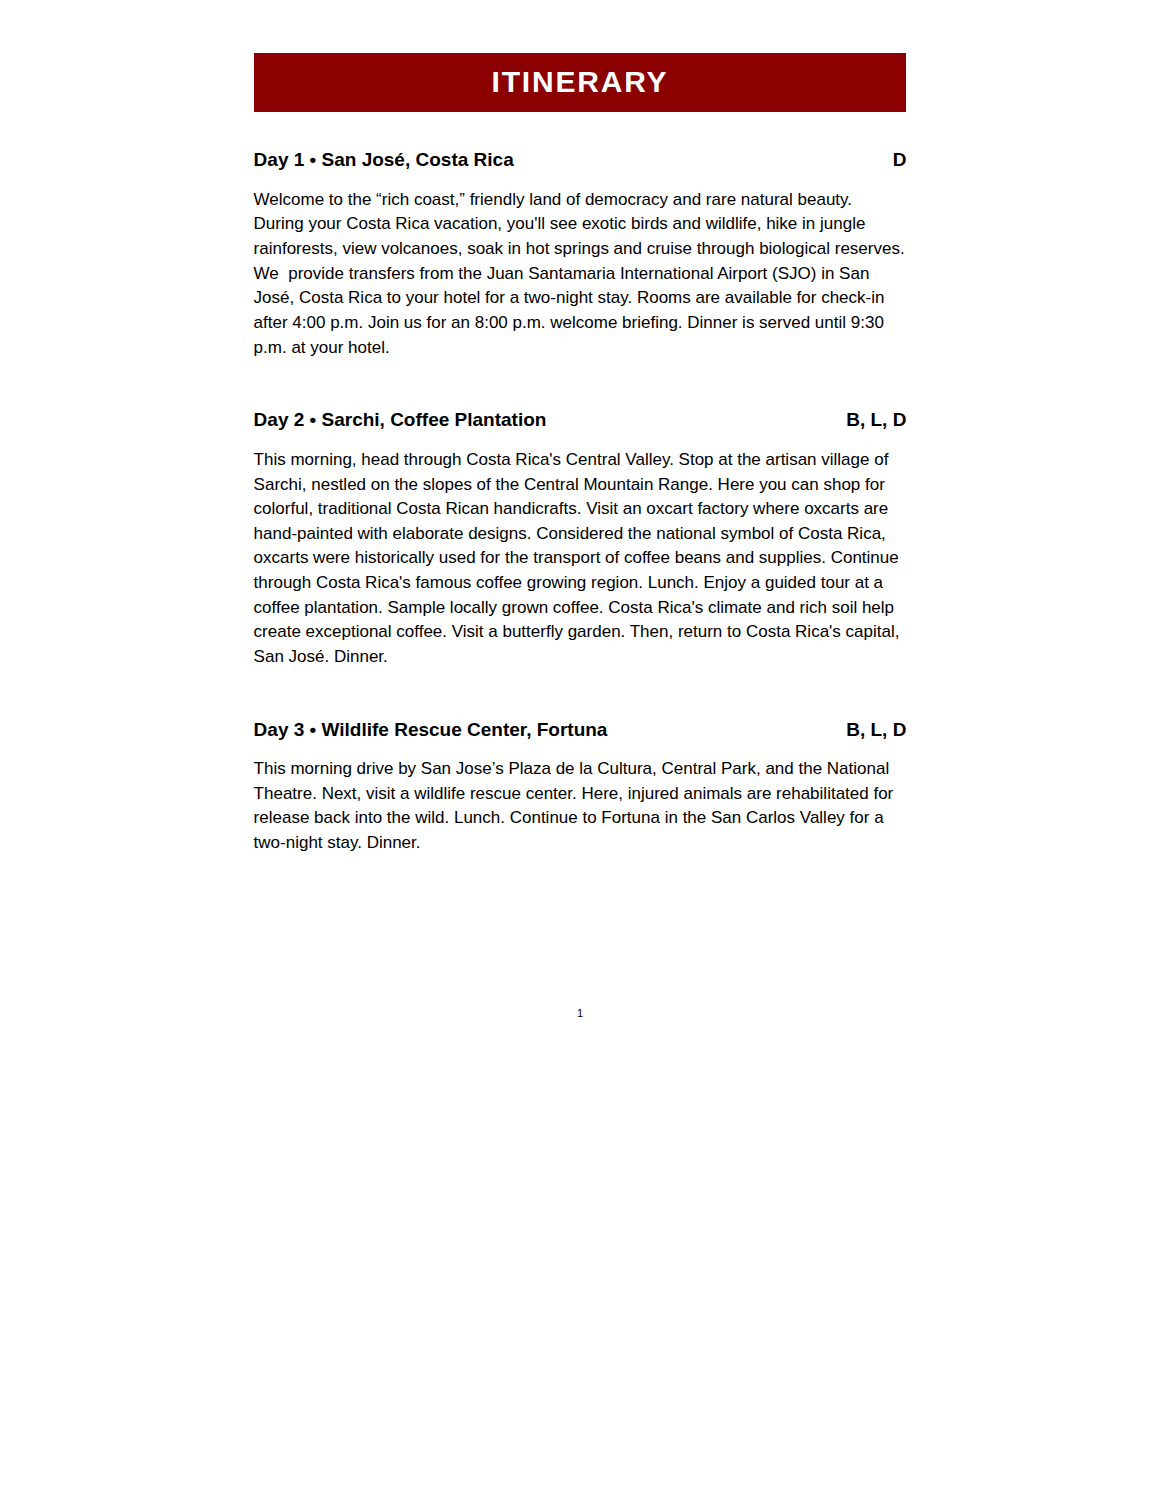ITINERARY
Day 1 • San José, Costa Rica D
Welcome to the “rich coast,” friendly land of democracy and rare natural beauty. During your Costa Rica vacation, you'll see exotic birds and wildlife, hike in jungle rainforests, view volcanoes, soak in hot springs and cruise through biological reserves. We provide transfers from the Juan Santamaria International Airport (SJO) in San José, Costa Rica to your hotel for a two-night stay. Rooms are available for check-in after 4:00 p.m. Join us for an 8:00 p.m. welcome briefing. Dinner is served until 9:30 p.m. at your hotel.
Day 2 • Sarchi, Coffee Plantation B, L, D
This morning, head through Costa Rica's Central Valley. Stop at the artisan village of Sarchi, nestled on the slopes of the Central Mountain Range. Here you can shop for colorful, traditional Costa Rican handicrafts. Visit an oxcart factory where oxcarts are hand-painted with elaborate designs. Considered the national symbol of Costa Rica, oxcarts were historically used for the transport of coffee beans and supplies. Continue through Costa Rica's famous coffee growing region. Lunch. Enjoy a guided tour at a coffee plantation. Sample locally grown coffee. Costa Rica's climate and rich soil help create exceptional coffee. Visit a butterfly garden. Then, return to Costa Rica's capital, San José. Dinner.
Day 3 • Wildlife Rescue Center, Fortuna B, L, D
This morning drive by San Jose’s Plaza de la Cultura, Central Park, and the National Theatre. Next, visit a wildlife rescue center. Here, injured animals are rehabilitated for release back into the wild. Lunch. Continue to Fortuna in the San Carlos Valley for a two-night stay. Dinner.
1